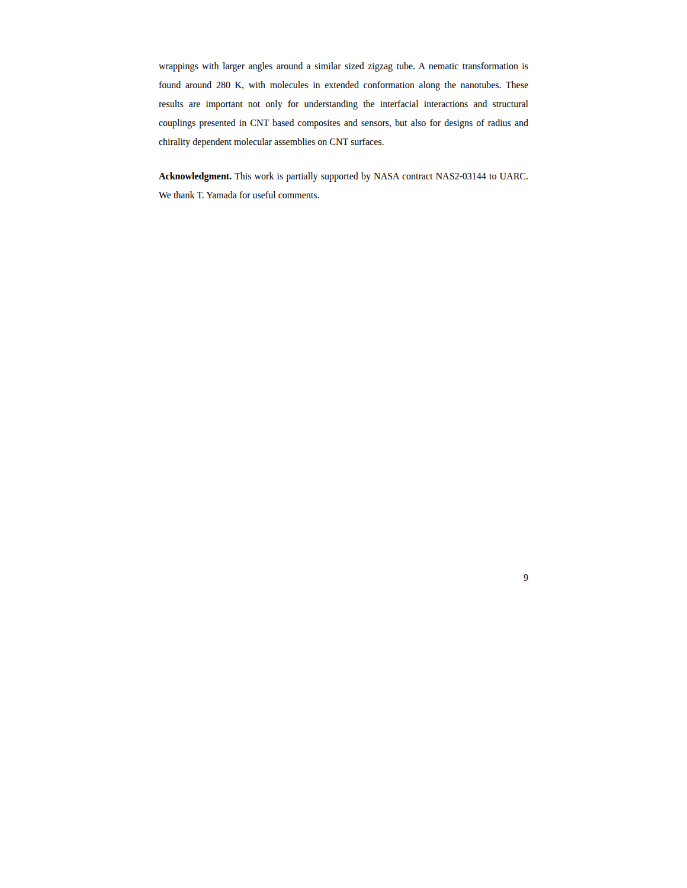wrappings with larger angles around a similar sized zigzag tube. A nematic transformation is found around 280 K, with molecules in extended conformation along the nanotubes. These results are important not only for understanding the interfacial interactions and structural couplings presented in CNT based composites and sensors, but also for designs of radius and chirality dependent molecular assemblies on CNT surfaces.
Acknowledgment. This work is partially supported by NASA contract NAS2-03144 to UARC. We thank T. Yamada for useful comments.
9